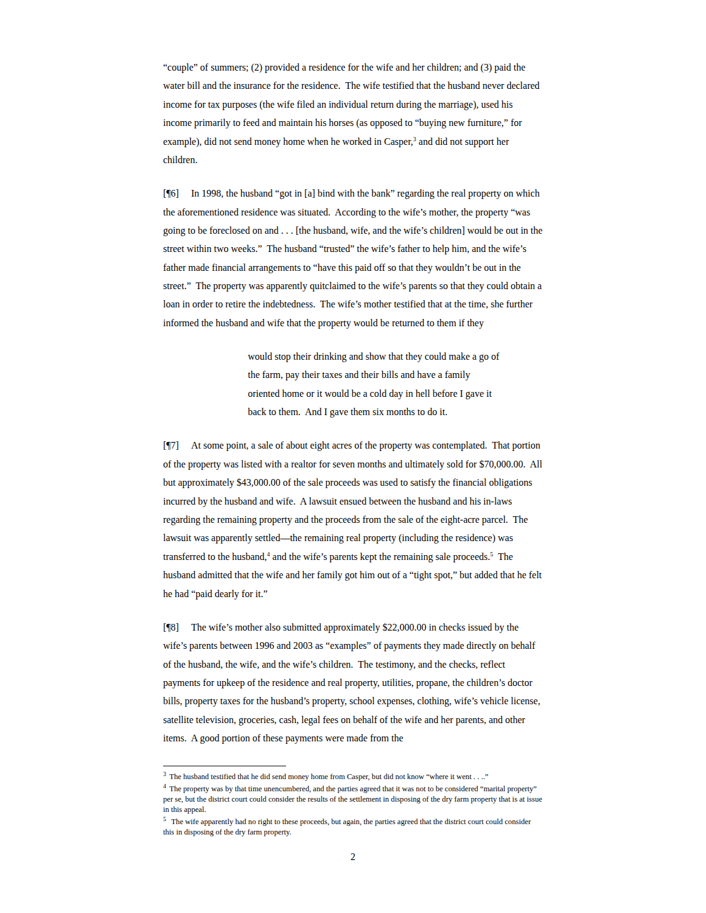“couple” of summers; (2) provided a residence for the wife and her children; and (3) paid the water bill and the insurance for the residence. The wife testified that the husband never declared income for tax purposes (the wife filed an individual return during the marriage), used his income primarily to feed and maintain his horses (as opposed to “buying new furniture,” for example), did not send money home when he worked in Casper,3 and did not support her children.
[¶6] In 1998, the husband “got in [a] bind with the bank” regarding the real property on which the aforementioned residence was situated. According to the wife’s mother, the property “was going to be foreclosed on and . . . [the husband, wife, and the wife’s children] would be out in the street within two weeks.” The husband “trusted” the wife’s father to help him, and the wife’s father made financial arrangements to “have this paid off so that they wouldn’t be out in the street.” The property was apparently quitclaimed to the wife’s parents so that they could obtain a loan in order to retire the indebtedness. The wife’s mother testified that at the time, she further informed the husband and wife that the property would be returned to them if they
would stop their drinking and show that they could make a go of the farm, pay their taxes and their bills and have a family oriented home or it would be a cold day in hell before I gave it back to them. And I gave them six months to do it.
[¶7] At some point, a sale of about eight acres of the property was contemplated. That portion of the property was listed with a realtor for seven months and ultimately sold for $70,000.00. All but approximately $43,000.00 of the sale proceeds was used to satisfy the financial obligations incurred by the husband and wife. A lawsuit ensued between the husband and his in-laws regarding the remaining property and the proceeds from the sale of the eight-acre parcel. The lawsuit was apparently settled—the remaining real property (including the residence) was transferred to the husband,4 and the wife’s parents kept the remaining sale proceeds.5 The husband admitted that the wife and her family got him out of a “tight spot,” but added that he felt he had “paid dearly for it.”
[¶8] The wife’s mother also submitted approximately $22,000.00 in checks issued by the wife’s parents between 1996 and 2003 as “examples” of payments they made directly on behalf of the husband, the wife, and the wife’s children. The testimony, and the checks, reflect payments for upkeep of the residence and real property, utilities, propane, the children’s doctor bills, property taxes for the husband’s property, school expenses, clothing, wife’s vehicle license, satellite television, groceries, cash, legal fees on behalf of the wife and her parents, and other items. A good portion of these payments were made from the
3 The husband testified that he did send money home from Casper, but did not know “where it went . . ..”
4 The property was by that time unencumbered, and the parties agreed that it was not to be considered “marital property” per se, but the district court could consider the results of the settlement in disposing of the dry farm property that is at issue in this appeal.
5 The wife apparently had no right to these proceeds, but again, the parties agreed that the district court could consider this in disposing of the dry farm property.
2